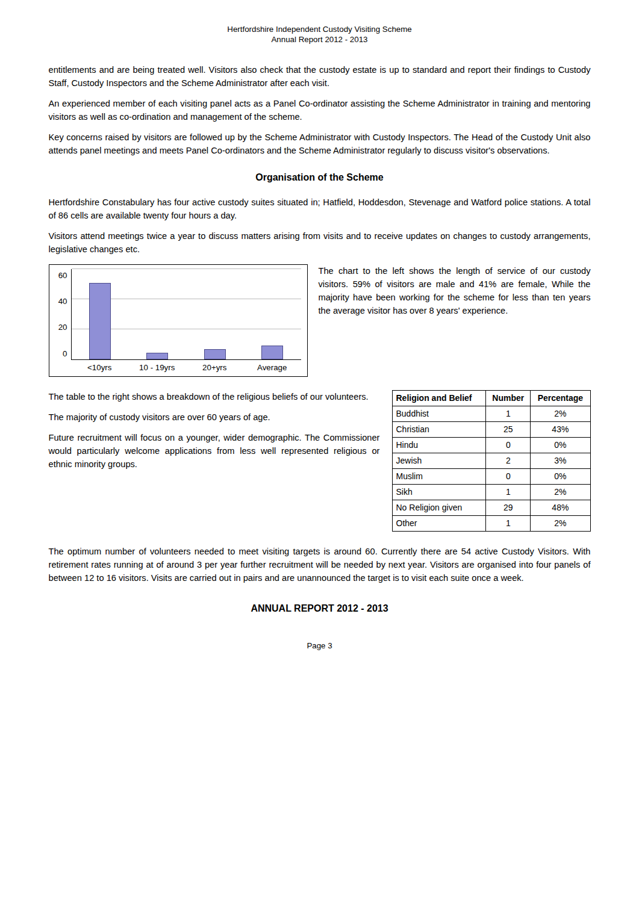Hertfordshire Independent Custody Visiting Scheme
Annual Report 2012 - 2013
entitlements and are being treated well. Visitors also check that the custody estate is up to standard and report their findings to Custody Staff, Custody Inspectors and the Scheme Administrator after each visit.
An experienced member of each visiting panel acts as a Panel Co-ordinator assisting the Scheme Administrator in training and mentoring visitors as well as co-ordination and management of the scheme.
Key concerns raised by visitors are followed up by the Scheme Administrator with Custody Inspectors. The Head of the Custody Unit also attends panel meetings and meets Panel Co-ordinators and the Scheme Administrator regularly to discuss visitor's observations.
Organisation of the Scheme
Hertfordshire Constabulary has four active custody suites situated in; Hatfield, Hoddesdon, Stevenage and Watford police stations. A total of 86 cells are available twenty four hours a day.
Visitors attend meetings twice a year to discuss matters arising from visits and to receive updates on changes to custody arrangements, legislative changes etc.
60 40 20 0
<10yrs 10 - 19yrs 20+yrs Average
The chart to the left shows the length of service of our custody visitors. 59% of visitors are male and 41% are female, While the majority have been working for the scheme for less than ten years the average visitor has over 8 years' experience.
The table to the right shows a breakdown of the religious beliefs of our volunteers.
The majority of custody visitors are over 60 years of age.
Future recruitment will focus on a younger, wider demographic. The Commissioner would particularly welcome applications from less well represented religious or ethnic minority groups.
| Religion and Belief | Number | Percentage |
| --- | --- | --- |
| Buddhist | 1 | 2% |
| Christian | 25 | 43% |
| Hindu | 0 | 0% |
| Jewish | 2 | 3% |
| Muslim | 0 | 0% |
| Sikh | 1 | 2% |
| No Religion given | 29 | 48% |
| Other | 1 | 2% |
The optimum number of volunteers needed to meet visiting targets is around 60. Currently there are 54 active Custody Visitors. With retirement rates running at of around 3 per year further recruitment will be needed by next year. Visitors are organised into four panels of between 12 to 16 visitors. Visits are carried out in pairs and are unannounced the target is to visit each suite once a week.
ANNUAL REPORT 2012 - 2013
Page 3